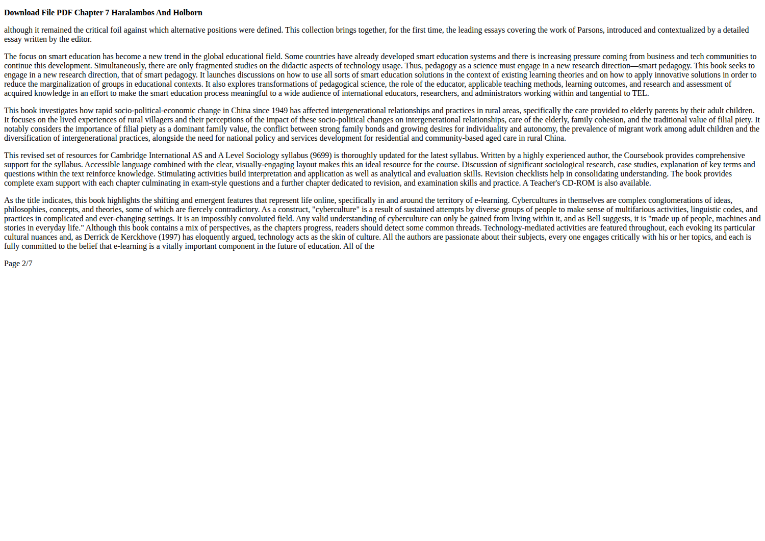Download File PDF Chapter 7 Haralambos And Holborn
although it remained the critical foil against which alternative positions were defined. This collection brings together, for the first time, the leading essays covering the work of Parsons, introduced and contextualized by a detailed essay written by the editor.
The focus on smart education has become a new trend in the global educational field. Some countries have already developed smart education systems and there is increasing pressure coming from business and tech communities to continue this development. Simultaneously, there are only fragmented studies on the didactic aspects of technology usage. Thus, pedagogy as a science must engage in a new research direction—smart pedagogy. This book seeks to engage in a new research direction, that of smart pedagogy. It launches discussions on how to use all sorts of smart education solutions in the context of existing learning theories and on how to apply innovative solutions in order to reduce the marginalization of groups in educational contexts. It also explores transformations of pedagogical science, the role of the educator, applicable teaching methods, learning outcomes, and research and assessment of acquired knowledge in an effort to make the smart education process meaningful to a wide audience of international educators, researchers, and administrators working within and tangential to TEL.
This book investigates how rapid socio-political-economic change in China since 1949 has affected intergenerational relationships and practices in rural areas, specifically the care provided to elderly parents by their adult children. It focuses on the lived experiences of rural villagers and their perceptions of the impact of these socio-political changes on intergenerational relationships, care of the elderly, family cohesion, and the traditional value of filial piety. It notably considers the importance of filial piety as a dominant family value, the conflict between strong family bonds and growing desires for individuality and autonomy, the prevalence of migrant work among adult children and the diversification of intergenerational practices, alongside the need for national policy and services development for residential and community-based aged care in rural China.
This revised set of resources for Cambridge International AS and A Level Sociology syllabus (9699) is thoroughly updated for the latest syllabus. Written by a highly experienced author, the Coursebook provides comprehensive support for the syllabus. Accessible language combined with the clear, visually-engaging layout makes this an ideal resource for the course. Discussion of significant sociological research, case studies, explanation of key terms and questions within the text reinforce knowledge. Stimulating activities build interpretation and application as well as analytical and evaluation skills. Revision checklists help in consolidating understanding. The book provides complete exam support with each chapter culminating in exam-style questions and a further chapter dedicated to revision, and examination skills and practice. A Teacher's CD-ROM is also available.
As the title indicates, this book highlights the shifting and emergent features that represent life online, specifically in and around the territory of e-learning. Cybercultures in themselves are complex conglomerations of ideas, philosophies, concepts, and theories, some of which are fiercely contradictory. As a construct, "cyberculture" is a result of sustained attempts by diverse groups of people to make sense of multifarious activities, linguistic codes, and practices in complicated and ever-changing settings. It is an impossibly convoluted field. Any valid understanding of cyberculture can only be gained from living within it, and as Bell suggests, it is "made up of people, machines and stories in everyday life." Although this book contains a mix of perspectives, as the chapters progress, readers should detect some common threads. Technology-mediated activities are featured throughout, each evoking its particular cultural nuances and, as Derrick de Kerckhove (1997) has eloquently argued, technology acts as the skin of culture. All the authors are passionate about their subjects, every one engages critically with his or her topics, and each is fully committed to the belief that e-learning is a vitally important component in the future of education. All of the
Page 2/7